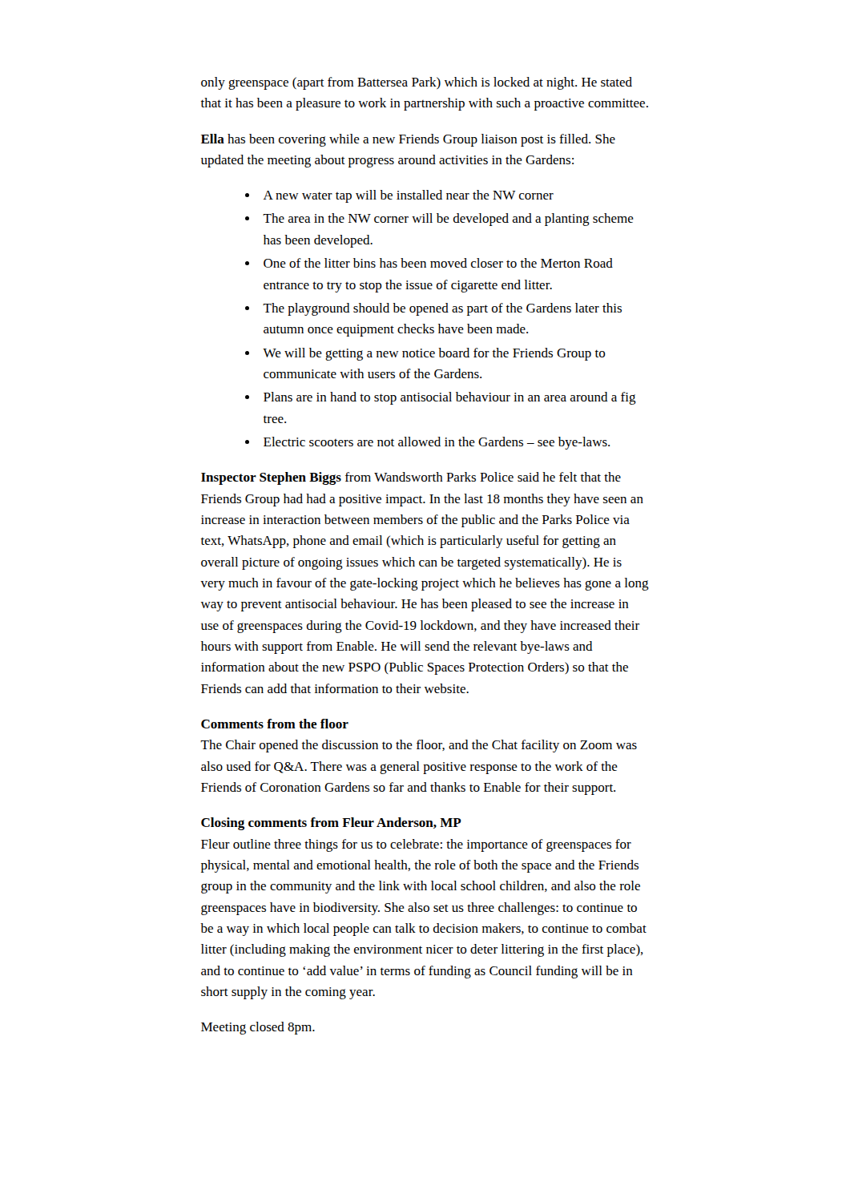only greenspace (apart from Battersea Park) which is locked at night. He stated that it has been a pleasure to work in partnership with such a proactive committee.
Ella has been covering while a new Friends Group liaison post is filled. She updated the meeting about progress around activities in the Gardens:
A new water tap will be installed near the NW corner
The area in the NW corner will be developed and a planting scheme has been developed.
One of the litter bins has been moved closer to the Merton Road entrance to try to stop the issue of cigarette end litter.
The playground should be opened as part of the Gardens later this autumn once equipment checks have been made.
We will be getting a new notice board for the Friends Group to communicate with users of the Gardens.
Plans are in hand to stop antisocial behaviour in an area around a fig tree.
Electric scooters are not allowed in the Gardens – see bye-laws.
Inspector Stephen Biggs from Wandsworth Parks Police said he felt that the Friends Group had had a positive impact. In the last 18 months they have seen an increase in interaction between members of the public and the Parks Police via text, WhatsApp, phone and email (which is particularly useful for getting an overall picture of ongoing issues which can be targeted systematically). He is very much in favour of the gate-locking project which he believes has gone a long way to prevent antisocial behaviour. He has been pleased to see the increase in use of greenspaces during the Covid-19 lockdown, and they have increased their hours with support from Enable. He will send the relevant bye-laws and information about the new PSPO (Public Spaces Protection Orders) so that the Friends can add that information to their website.
Comments from the floor
The Chair opened the discussion to the floor, and the Chat facility on Zoom was also used for Q&A. There was a general positive response to the work of the Friends of Coronation Gardens so far and thanks to Enable for their support.
Closing comments from Fleur Anderson, MP
Fleur outline three things for us to celebrate: the importance of greenspaces for physical, mental and emotional health, the role of both the space and the Friends group in the community and the link with local school children, and also the role greenspaces have in biodiversity. She also set us three challenges: to continue to be a way in which local people can talk to decision makers, to continue to combat litter (including making the environment nicer to deter littering in the first place), and to continue to ‘add value’ in terms of funding as Council funding will be in short supply in the coming year.
Meeting closed 8pm.